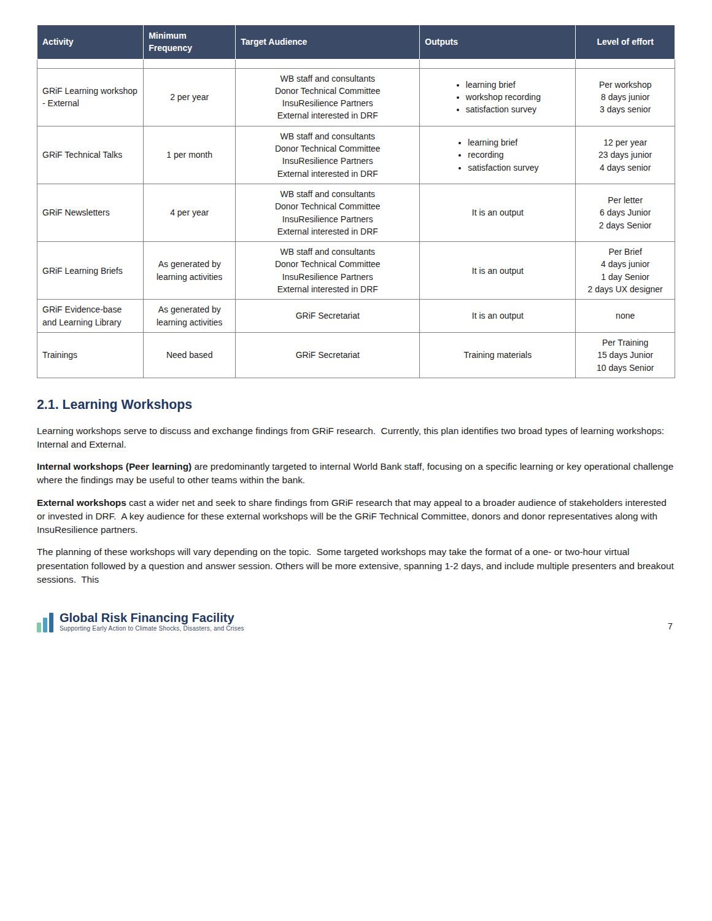| Activity | Minimum Frequency | Target Audience | Outputs | Level of effort |
| --- | --- | --- | --- | --- |
| GRiF Learning workshop - External | 2 per year | WB staff and consultants Donor Technical Committee InsuResilience Partners External interested in DRF | learning brief workshop recording satisfaction survey | Per workshop 8 days junior 3 days senior |
| GRiF Technical Talks | 1 per month | WB staff and consultants Donor Technical Committee InsuResilience Partners External interested in DRF | learning brief recording satisfaction survey | 12 per year 23 days junior 4 days senior |
| GRiF Newsletters | 4 per year | WB staff and consultants Donor Technical Committee InsuResilience Partners External interested in DRF | It is an output | Per letter 6 days Junior 2 days Senior |
| GRiF Learning Briefs | As generated by learning activities | WB staff and consultants Donor Technical Committee InsuResilience Partners External interested in DRF | It is an output | Per Brief 4 days junior 1 day Senior 2 days UX designer |
| GRiF Evidence-base and Learning Library | As generated by learning activities | GRiF Secretariat | It is an output | none |
| Trainings | Need based | GRiF Secretariat | Training materials | Per Training 15 days Junior 10 days Senior |
2.1. Learning Workshops
Learning workshops serve to discuss and exchange findings from GRiF research. Currently, this plan identifies two broad types of learning workshops: Internal and External.
Internal workshops (Peer learning) are predominantly targeted to internal World Bank staff, focusing on a specific learning or key operational challenge where the findings may be useful to other teams within the bank.
External workshops cast a wider net and seek to share findings from GRiF research that may appeal to a broader audience of stakeholders interested or invested in DRF. A key audience for these external workshops will be the GRiF Technical Committee, donors and donor representatives along with InsuResilience partners.
The planning of these workshops will vary depending on the topic. Some targeted workshops may take the format of a one- or two-hour virtual presentation followed by a question and answer session. Others will be more extensive, spanning 1-2 days, and include multiple presenters and breakout sessions. This
Global Risk Financing Facility
Supporting Early Action to Climate Shocks, Disasters, and Crises
7